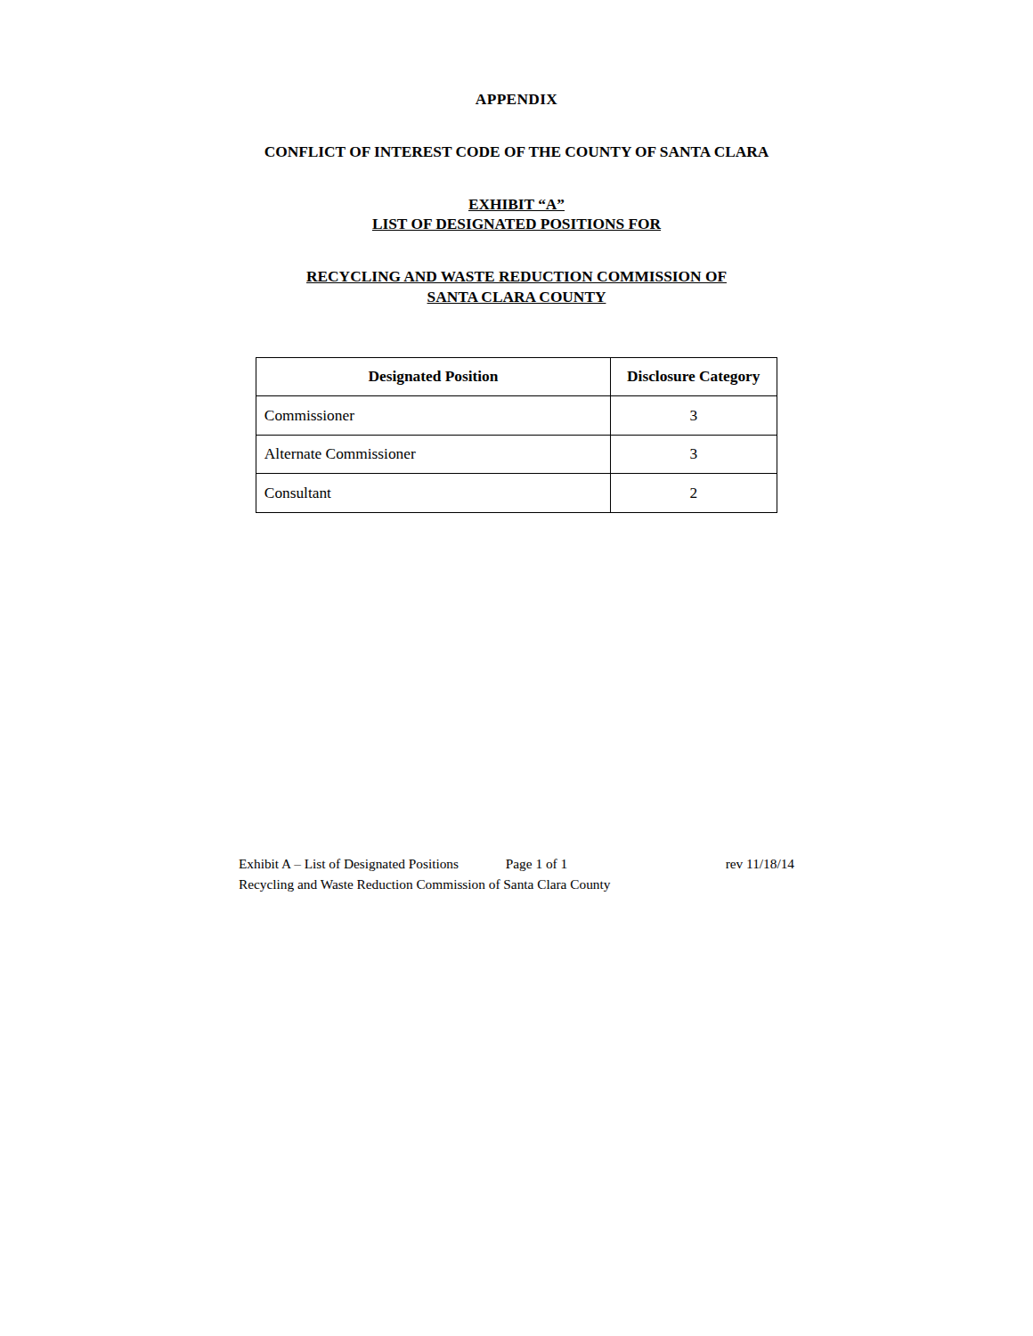APPENDIX
CONFLICT OF INTEREST CODE OF THE COUNTY OF SANTA CLARA
EXHIBIT “A”
LIST OF DESIGNATED POSITIONS FOR
RECYCLING AND WASTE REDUCTION COMMISSION OF
SANTA CLARA COUNTY
| Designated Position | Disclosure Category |
| --- | --- |
| Commissioner | 3 |
| Alternate Commissioner | 3 |
| Consultant | 2 |
Exhibit A – List of Designated Positions Page 1 of 1 rev 11/18/14
Recycling and Waste Reduction Commission of Santa Clara County